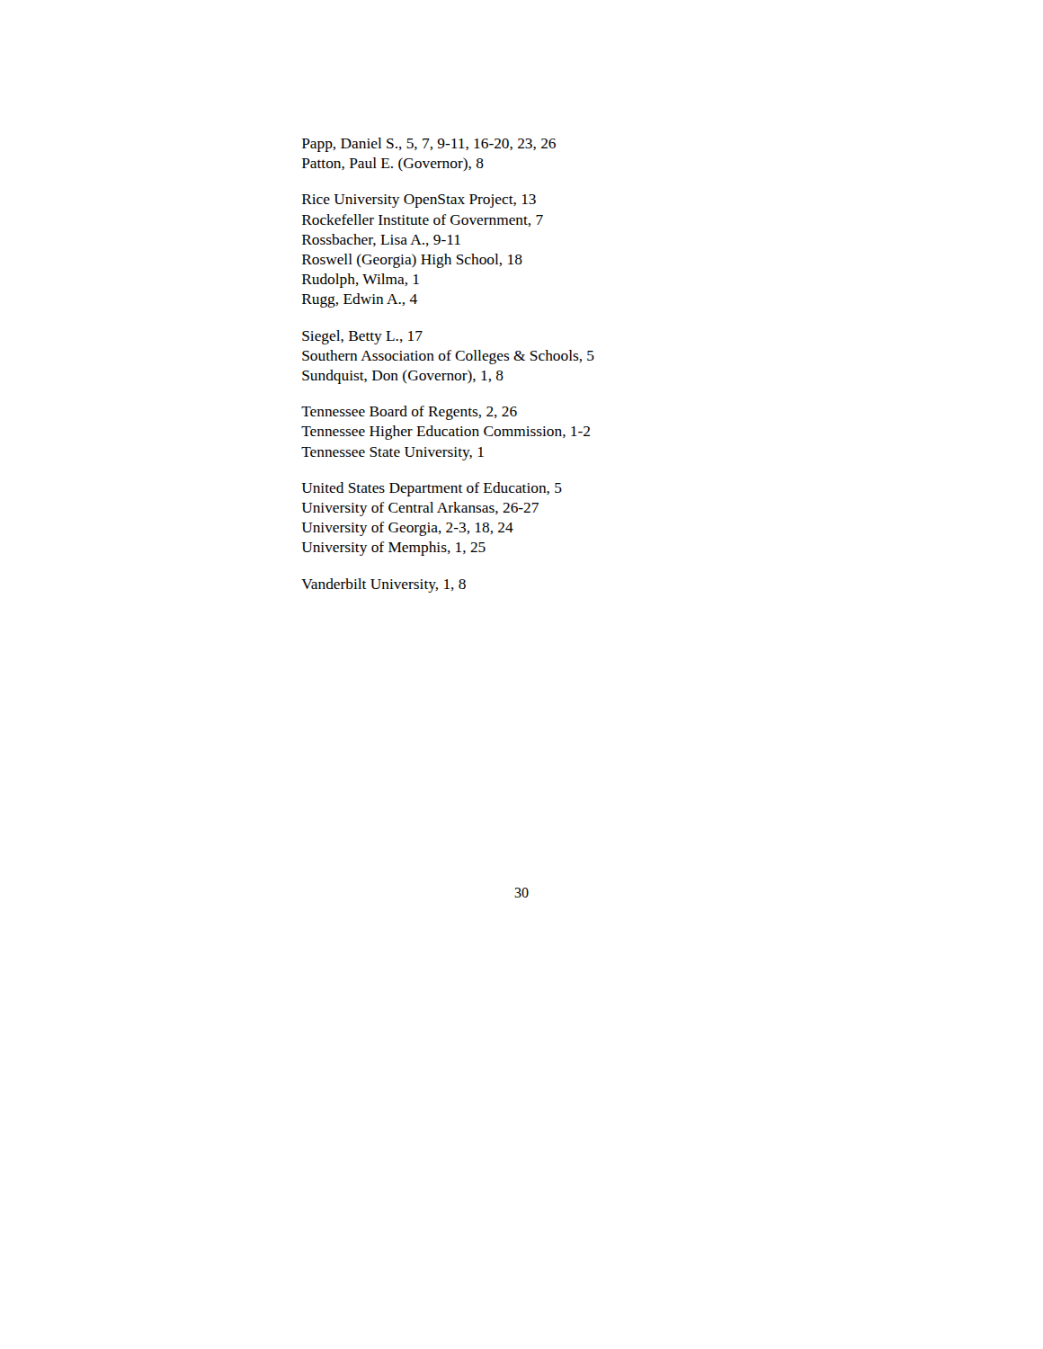Papp, Daniel S., 5, 7, 9-11, 16-20, 23, 26
Patton, Paul E. (Governor), 8
Rice University OpenStax Project, 13
Rockefeller Institute of Government, 7
Rossbacher, Lisa A., 9-11
Roswell (Georgia) High School, 18
Rudolph, Wilma, 1
Rugg, Edwin A., 4
Siegel, Betty L., 17
Southern Association of Colleges & Schools, 5
Sundquist, Don (Governor), 1, 8
Tennessee Board of Regents, 2, 26
Tennessee Higher Education Commission, 1-2
Tennessee State University, 1
United States Department of Education, 5
University of Central Arkansas, 26-27
University of Georgia, 2-3, 18, 24
University of Memphis, 1, 25
Vanderbilt University, 1, 8
30